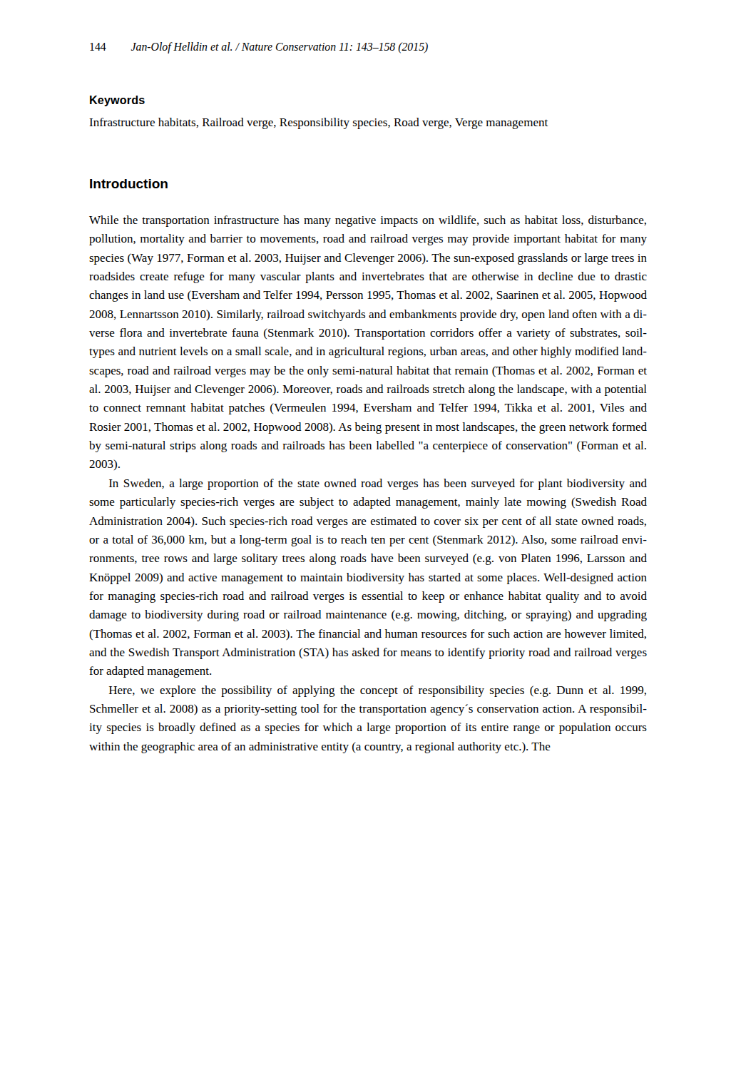144 Jan-Olof Helldin et al. / Nature Conservation 11: 143–158 (2015)
Keywords
Infrastructure habitats, Railroad verge, Responsibility species, Road verge, Verge management
Introduction
While the transportation infrastructure has many negative impacts on wildlife, such as habitat loss, disturbance, pollution, mortality and barrier to movements, road and railroad verges may provide important habitat for many species (Way 1977, Forman et al. 2003, Huijser and Clevenger 2006). The sun-exposed grasslands or large trees in roadsides create refuge for many vascular plants and invertebrates that are otherwise in decline due to drastic changes in land use (Eversham and Telfer 1994, Persson 1995, Thomas et al. 2002, Saarinen et al. 2005, Hopwood 2008, Lennartsson 2010). Similarly, railroad switchyards and embankments provide dry, open land often with a diverse flora and invertebrate fauna (Stenmark 2010). Transportation corridors offer a variety of substrates, soil-types and nutrient levels on a small scale, and in agricultural regions, urban areas, and other highly modified landscapes, road and railroad verges may be the only semi-natural habitat that remain (Thomas et al. 2002, Forman et al. 2003, Huijser and Clevenger 2006). Moreover, roads and railroads stretch along the landscape, with a potential to connect remnant habitat patches (Vermeulen 1994, Eversham and Telfer 1994, Tikka et al. 2001, Viles and Rosier 2001, Thomas et al. 2002, Hopwood 2008). As being present in most landscapes, the green network formed by semi-natural strips along roads and railroads has been labelled "a centerpiece of conservation" (Forman et al. 2003).
In Sweden, a large proportion of the state owned road verges has been surveyed for plant biodiversity and some particularly species-rich verges are subject to adapted management, mainly late mowing (Swedish Road Administration 2004). Such species-rich road verges are estimated to cover six per cent of all state owned roads, or a total of 36,000 km, but a long-term goal is to reach ten per cent (Stenmark 2012). Also, some railroad environments, tree rows and large solitary trees along roads have been surveyed (e.g. von Platen 1996, Larsson and Knöppel 2009) and active management to maintain biodiversity has started at some places. Well-designed action for managing species-rich road and railroad verges is essential to keep or enhance habitat quality and to avoid damage to biodiversity during road or railroad maintenance (e.g. mowing, ditching, or spraying) and upgrading (Thomas et al. 2002, Forman et al. 2003). The financial and human resources for such action are however limited, and the Swedish Transport Administration (STA) has asked for means to identify priority road and railroad verges for adapted management.
Here, we explore the possibility of applying the concept of responsibility species (e.g. Dunn et al. 1999, Schmeller et al. 2008) as a priority-setting tool for the transportation agency´s conservation action. A responsibility species is broadly defined as a species for which a large proportion of its entire range or population occurs within the geographic area of an administrative entity (a country, a regional authority etc.). The